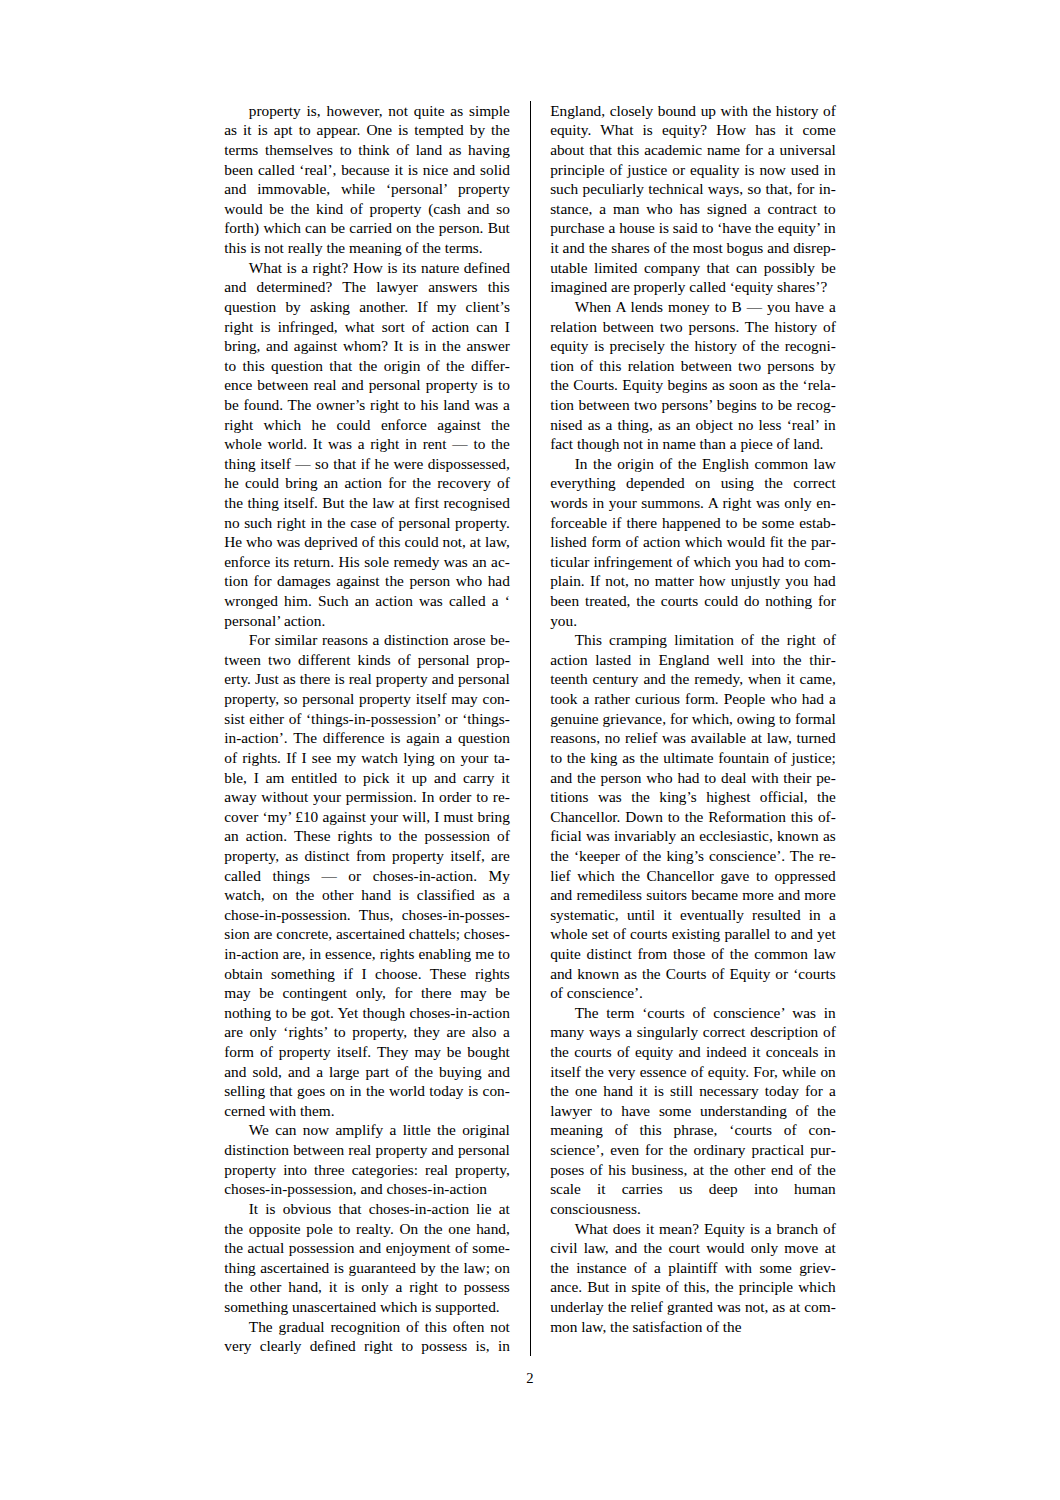property is, however, not quite as simple as it is apt to appear. One is tempted by the terms themselves to think of land as having been called ‘real’, because it is nice and solid and immovable, while ‘personal’ property would be the kind of property (cash and so forth) which can be carried on the person. But this is not really the meaning of the terms.
What is a right? How is its nature defined and determined? The lawyer answers this question by asking another. If my client’s right is infringed, what sort of action can I bring, and against whom? It is in the answer to this question that the origin of the difference between real and personal property is to be found. The owner’s right to his land was a right which he could enforce against the whole world. It was a right in rent — to the thing itself — so that if he were dispossessed, he could bring an action for the recovery of the thing itself. But the law at first recognised no such right in the case of personal property. He who was deprived of this could not, at law, enforce its return. His sole remedy was an action for damages against the person who had wronged him. Such an action was called a ‘ personal’ action.
For similar reasons a distinction arose between two different kinds of personal property. Just as there is real property and personal property, so personal property itself may consist either of ‘things-in-possession’ or ‘things-in-action’. The difference is again a question of rights. If I see my watch lying on your table, I am entitled to pick it up and carry it away without your permission. In order to recover ‘my’ £10 against your will, I must bring an action. These rights to the possession of property, as distinct from property itself, are called things — or choses-in-action. My watch, on the other hand is classified as a chose-in-possession. Thus, choses-in-possession are concrete, ascertained chattels; choses-in-action are, in essence, rights enabling me to obtain something if I choose. These rights may be contingent only, for there may be nothing to be got. Yet though choses-in-action are only ‘rights’ to property, they are also a form of property itself. They may be bought and sold, and a large part of the buying and selling that goes on in the world today is concerned with them.
We can now amplify a little the original distinction between real property and personal property into three categories: real property, choses-in-possession, and choses-in-action
It is obvious that choses-in-action lie at the opposite pole to realty. On the one hand, the actual possession and enjoyment of something ascertained is guaranteed by the law; on the other hand, it is only a right to possess something unascertained which is supported.
The gradual recognition of this often not very clearly defined right to possess is, in England, closely bound up with the history of equity. What is equity? How has it come about that this academic name for a universal principle of justice or equality is now used in such peculiarly technical ways, so that, for instance, a man who has signed a contract to purchase a house is said to ‘have the equity’ in it and the shares of the most bogus and disreputable limited company that can possibly be imagined are properly called ‘equity shares’?
When A lends money to B — you have a relation between two persons. The history of equity is precisely the history of the recognition of this relation between two persons by the Courts. Equity begins as soon as the ‘relation between two persons’ begins to be recognised as a thing, as an object no less ‘real’ in fact though not in name than a piece of land.
In the origin of the English common law everything depended on using the correct words in your summons. A right was only enforceable if there happened to be some established form of action which would fit the particular infringement of which you had to complain. If not, no matter how unjustly you had been treated, the courts could do nothing for you.
This cramping limitation of the right of action lasted in England well into the thirteenth century and the remedy, when it came, took a rather curious form. People who had a genuine grievance, for which, owing to formal reasons, no relief was available at law, turned to the king as the ultimate fountain of justice; and the person who had to deal with their petitions was the king’s highest official, the Chancellor. Down to the Reformation this official was invariably an ecclesiastic, known as the ‘keeper of the king’s conscience’. The relief which the Chancellor gave to oppressed and remediless suitors became more and more systematic, until it eventually resulted in a whole set of courts existing parallel to and yet quite distinct from those of the common law and known as the Courts of Equity or ‘courts of conscience’.
The term ‘courts of conscience’ was in many ways a singularly correct description of the courts of equity and indeed it conceals in itself the very essence of equity. For, while on the one hand it is still necessary today for a lawyer to have some understanding of the meaning of this phrase, ‘courts of conscience’, even for the ordinary practical purposes of his business, at the other end of the scale it carries us deep into human consciousness.
What does it mean? Equity is a branch of civil law, and the court would only move at the instance of a plaintiff with some grievance. But in spite of this, the principle which underlay the relief granted was not, as at common law, the satisfaction of the
2